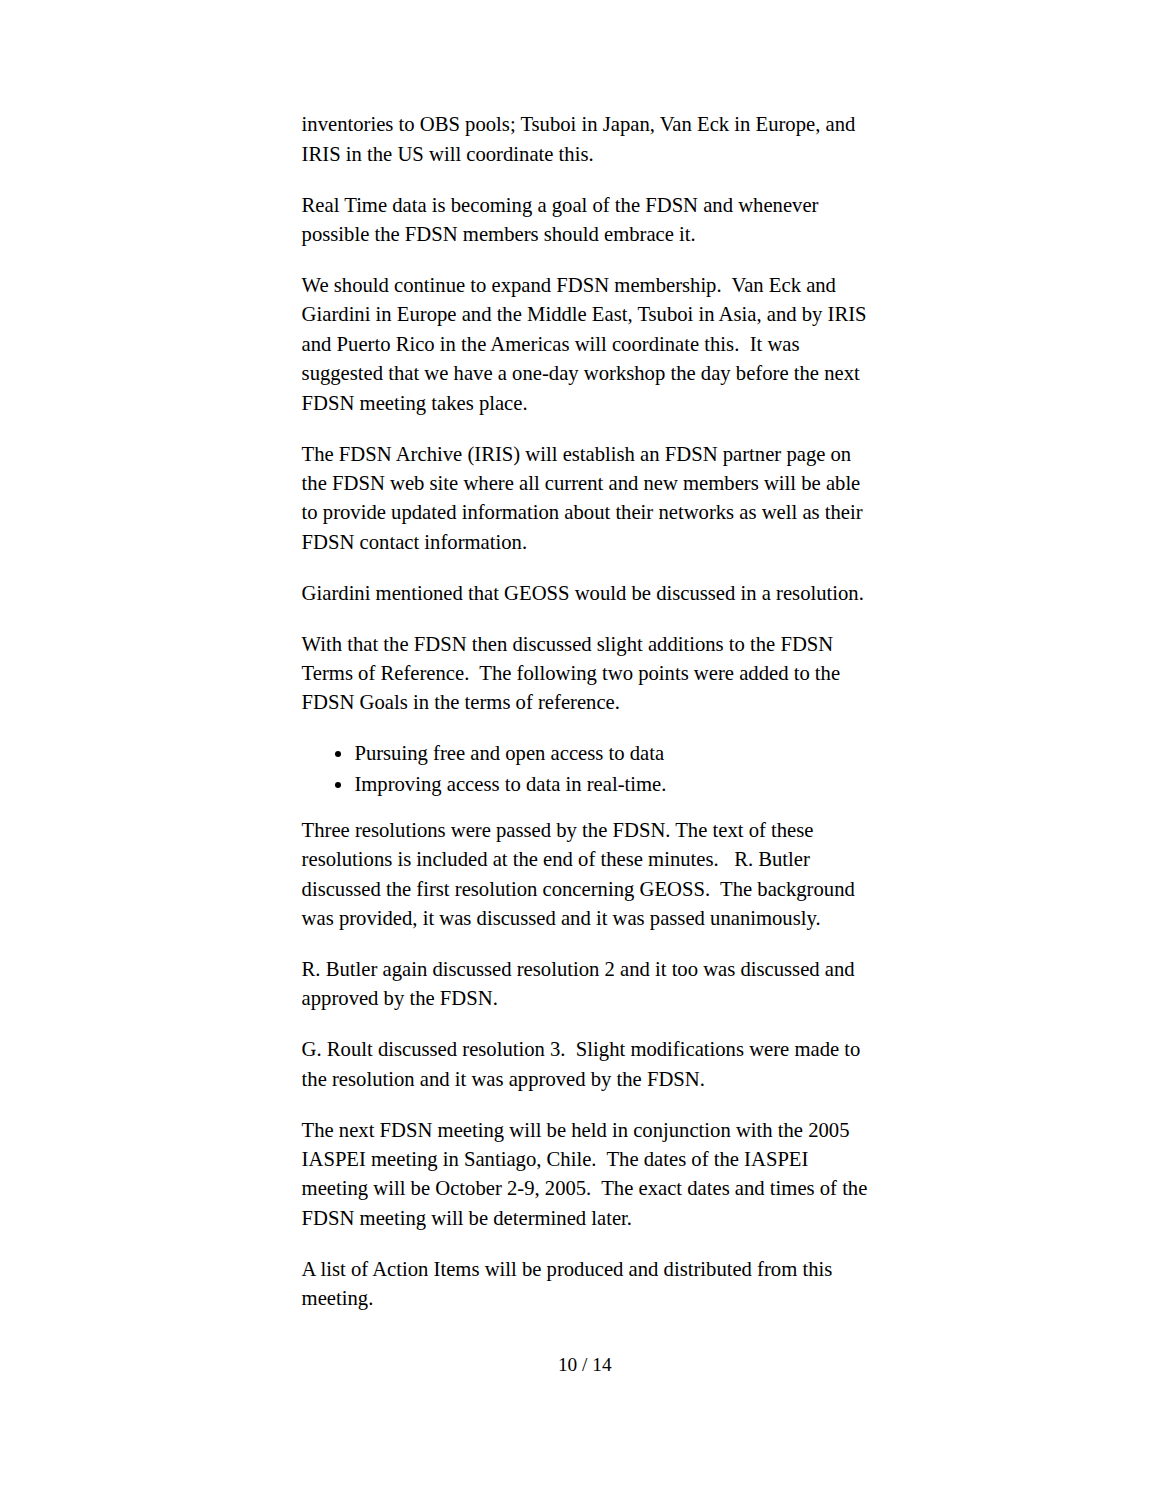inventories to OBS pools; Tsuboi in Japan, Van Eck in Europe, and IRIS in the US will coordinate this.
Real Time data is becoming a goal of the FDSN and whenever possible the FDSN members should embrace it.
We should continue to expand FDSN membership. Van Eck and Giardini in Europe and the Middle East, Tsuboi in Asia, and by IRIS and Puerto Rico in the Americas will coordinate this. It was suggested that we have a one-day workshop the day before the next FDSN meeting takes place.
The FDSN Archive (IRIS) will establish an FDSN partner page on the FDSN web site where all current and new members will be able to provide updated information about their networks as well as their FDSN contact information.
Giardini mentioned that GEOSS would be discussed in a resolution.
With that the FDSN then discussed slight additions to the FDSN Terms of Reference. The following two points were added to the FDSN Goals in the terms of reference.
Pursuing free and open access to data
Improving access to data in real-time.
Three resolutions were passed by the FDSN. The text of these resolutions is included at the end of these minutes. R. Butler discussed the first resolution concerning GEOSS. The background was provided, it was discussed and it was passed unanimously.
R. Butler again discussed resolution 2 and it too was discussed and approved by the FDSN.
G. Roult discussed resolution 3. Slight modifications were made to the resolution and it was approved by the FDSN.
The next FDSN meeting will be held in conjunction with the 2005 IASPEI meeting in Santiago, Chile. The dates of the IASPEI meeting will be October 2-9, 2005. The exact dates and times of the FDSN meeting will be determined later.
A list of Action Items will be produced and distributed from this meeting.
10 / 14